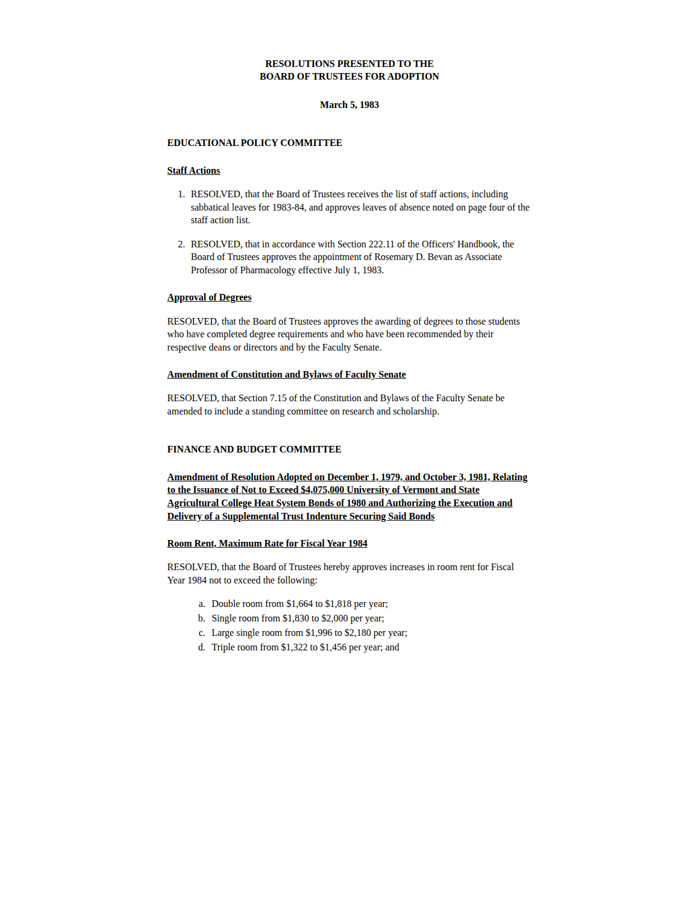RESOLUTIONS PRESENTED TO THE
BOARD OF TRUSTEES FOR ADOPTION
March 5, 1983
EDUCATIONAL POLICY COMMITTEE
Staff Actions
RESOLVED, that the Board of Trustees receives the list of staff actions, including sabbatical leaves for 1983-84, and approves leaves of absence noted on page four of the staff action list.
RESOLVED, that in accordance with Section 222.11 of the Officers' Handbook, the Board of Trustees approves the appointment of Rosemary D. Bevan as Associate Professor of Pharmacology effective July 1, 1983.
Approval of Degrees
RESOLVED, that the Board of Trustees approves the awarding of degrees to those students who have completed degree requirements and who have been recommended by their respective deans or directors and by the Faculty Senate.
Amendment of Constitution and Bylaws of Faculty Senate
RESOLVED, that Section 7.15 of the Constitution and Bylaws of the Faculty Senate be amended to include a standing committee on research and scholarship.
FINANCE AND BUDGET COMMITTEE
Amendment of Resolution Adopted on December 1, 1979, and October 3, 1981, Relating to the Issuance of Not to Exceed $4,075,000 University of Vermont and State Agricultural College Heat System Bonds of 1980 and Authorizing the Execution and Delivery of a Supplemental Trust Indenture Securing Said Bonds
Room Rent, Maximum Rate for Fiscal Year 1984
RESOLVED, that the Board of Trustees hereby approves increases in room rent for Fiscal Year 1984 not to exceed the following:
Double room from $1,664 to $1,818 per year;
Single room from $1,830 to $2,000 per year;
Large single room from $1,996 to $2,180 per year;
Triple room from $1,322 to $1,456 per year; and